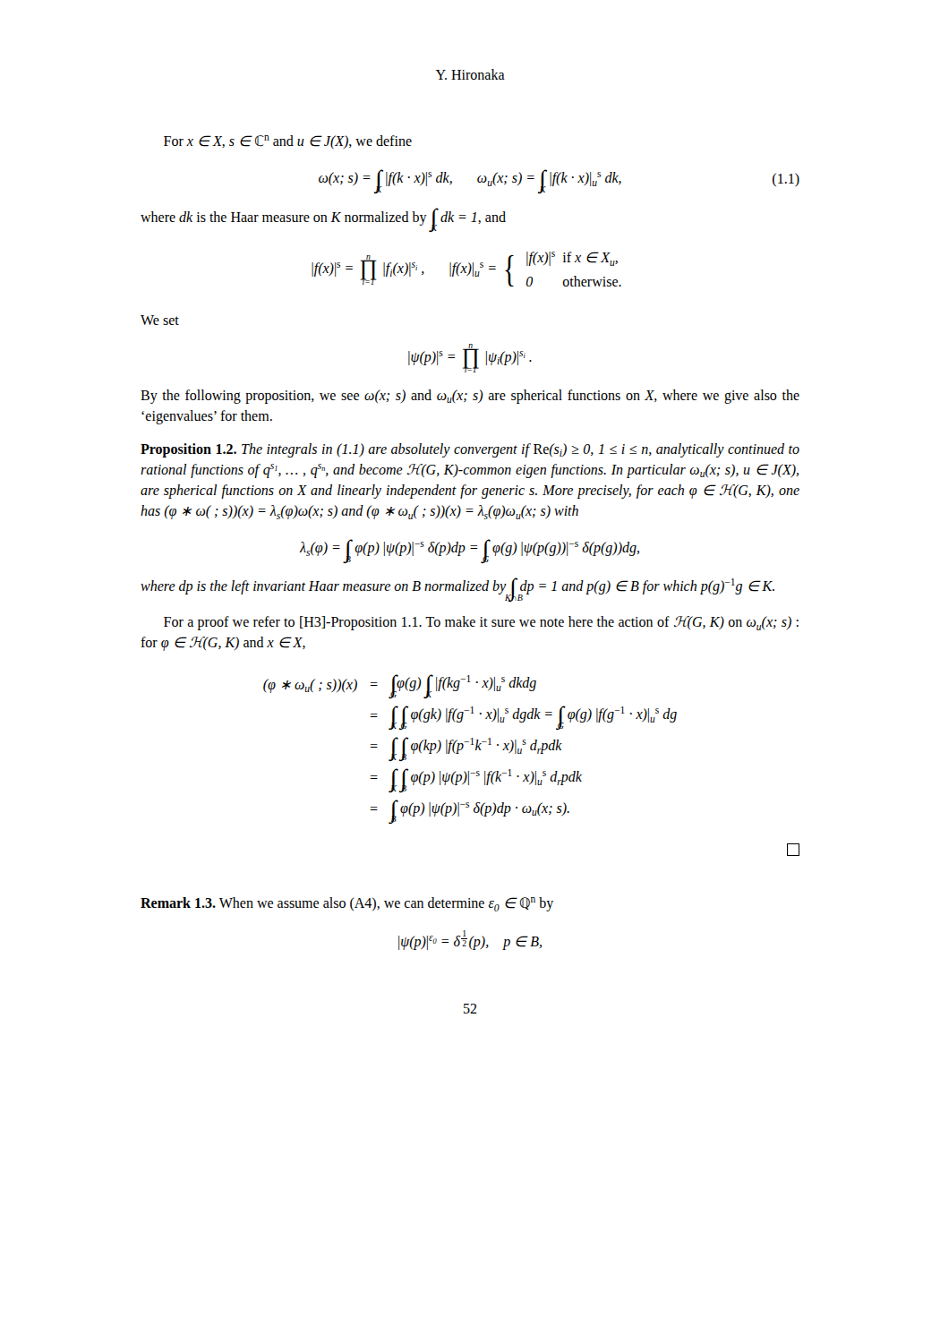Y. Hironaka
For x ∈ X, s ∈ ℂn and u ∈ J(X), we define
ω(x; s) = ∫K |f(k · x)|s dk, ωu(x; s) = ∫K |f(k · x)|us dk,
(1.1)
where dk is the Haar measure on K normalized by ∫K dk = 1, and
|f(x)|s = n∏i=1 |fi(x)|si , |f(x)|us = {
| / f(x) / s | if x ∈ X u , |
| 0 | otherwise. |
We set
|ψ(p)|s = n∏i=1 |ψi(p)|si .
By the following proposition, we see ω(x; s) and ωu(x; s) are spherical functions on X, where we give also the ‘eigenvalues’ for them.
Proposition 1.2. The integrals in (1.1) are absolutely convergent if Re(si) ≥ 0, 1 ≤ i ≤ n, analytically continued to rational functions of qs1, … , qsn, and become ℋ(G, K)-common eigen functions. In particular ωu(x; s), u ∈ J(X), are spherical functions on X and linearly independent for generic s. More precisely, for each φ ∈ ℋ(G, K), one has (φ ∗ ω( ; s))(x) = λs(φ)ω(x; s) and (φ ∗ ωu( ; s))(x) = λs(φ)ωu(x; s) with
λs(φ) = ∫B φ(p) |ψ(p)|−s δ(p)dp = ∫G φ(g) |ψ(p(g))|−s δ(p(g))dg,
where dp is the left invariant Haar measure on B normalized by ∫K∩B dp = 1 and p(g) ∈ B for which p(g)−1g ∈ K.
For a proof we refer to [H3]-Proposition 1.1. To make it sure we note here the action of ℋ(G, K) on ωu(x; s) : for φ ∈ ℋ(G, K) and x ∈ X,
| (φ ∗ ω u ( ; s))(x) | = | ∫ G φ(g) ∫ K / f(kg −1 · x) / u s dkdg |
| | = | ∫ K ∫ G φ(gk) / f(g −1 · x) / u s dgdk = ∫ G φ(g) / f(g −1 · x) / u s dg |
| | = | ∫ K ∫ B φ(kp) / f(p −1 k −1 · x) / u s d r pdk |
| | = | ∫ K ∫ B φ(p) / ψ(p) / −s / f(k −1 · x) / u s d r pdk |
| | = | ∫ B φ(p) / ψ(p) / −s δ(p)dp · ω u (x; s). |
Remark 1.3. When we assume also (A4), we can determine ε0 ∈ ℚn by
|ψ(p)|ε0 = δ12(p), p ∈ B,
52